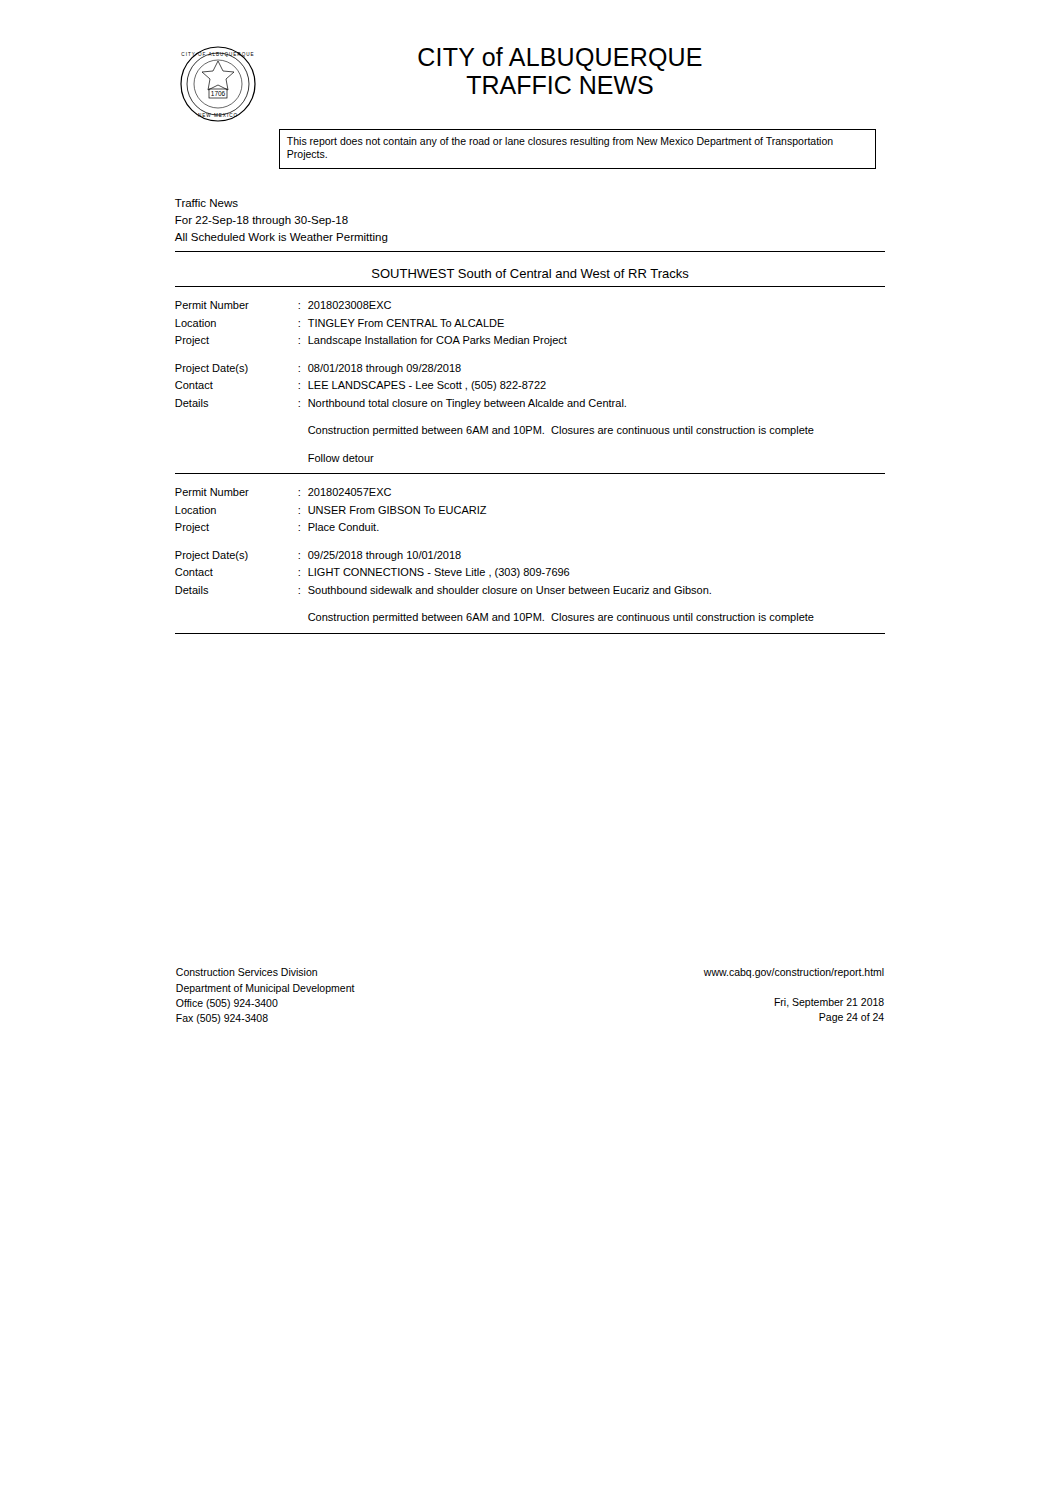1706 CITY OF ALBUQUERQUE NEW MEXICO
CITY of ALBUQUERQUE
TRAFFIC NEWS
This report does not contain any of the road or lane closures resulting from New Mexico Department of Transportation Projects.
Traffic News
For 22-Sep-18 through 30-Sep-18
All Scheduled Work is Weather Permitting
SOUTHWEST South of Central and West of RR Tracks
| Permit Number | : | 2018023008EXC |
| Location | : | TINGLEY From CENTRAL To ALCALDE |
| Project | : | Landscape Installation for COA Parks Median Project |
| Project Date(s) | : | 08/01/2018 through 09/28/2018 |
| Contact | : | LEE LANDSCAPES - Lee Scott , (505) 822-8722 |
| Details | : | Northbound total closure on Tingley between Alcalde and Central. Construction permitted between 6AM and 10PM. Closures are continuous until construction is complete Follow detour |
| Permit Number | : | 2018024057EXC |
| Location | : | UNSER From GIBSON To EUCARIZ |
| Project | : | Place Conduit. |
| Project Date(s) | : | 09/25/2018 through 10/01/2018 |
| Contact | : | LIGHT CONNECTIONS - Steve Litle , (303) 809-7696 |
| Details | : | Southbound sidewalk and shoulder closure on Unser between Eucariz and Gibson. Construction permitted between 6AM and 10PM. Closures are continuous until construction is complete |
| Construction Services Division Department of Municipal Development Office (505) 924-3400 Fax (505) 924-3408 | www.cabq.gov/construction/report.html Fri, September 21 2018 Page 24 of 24 |